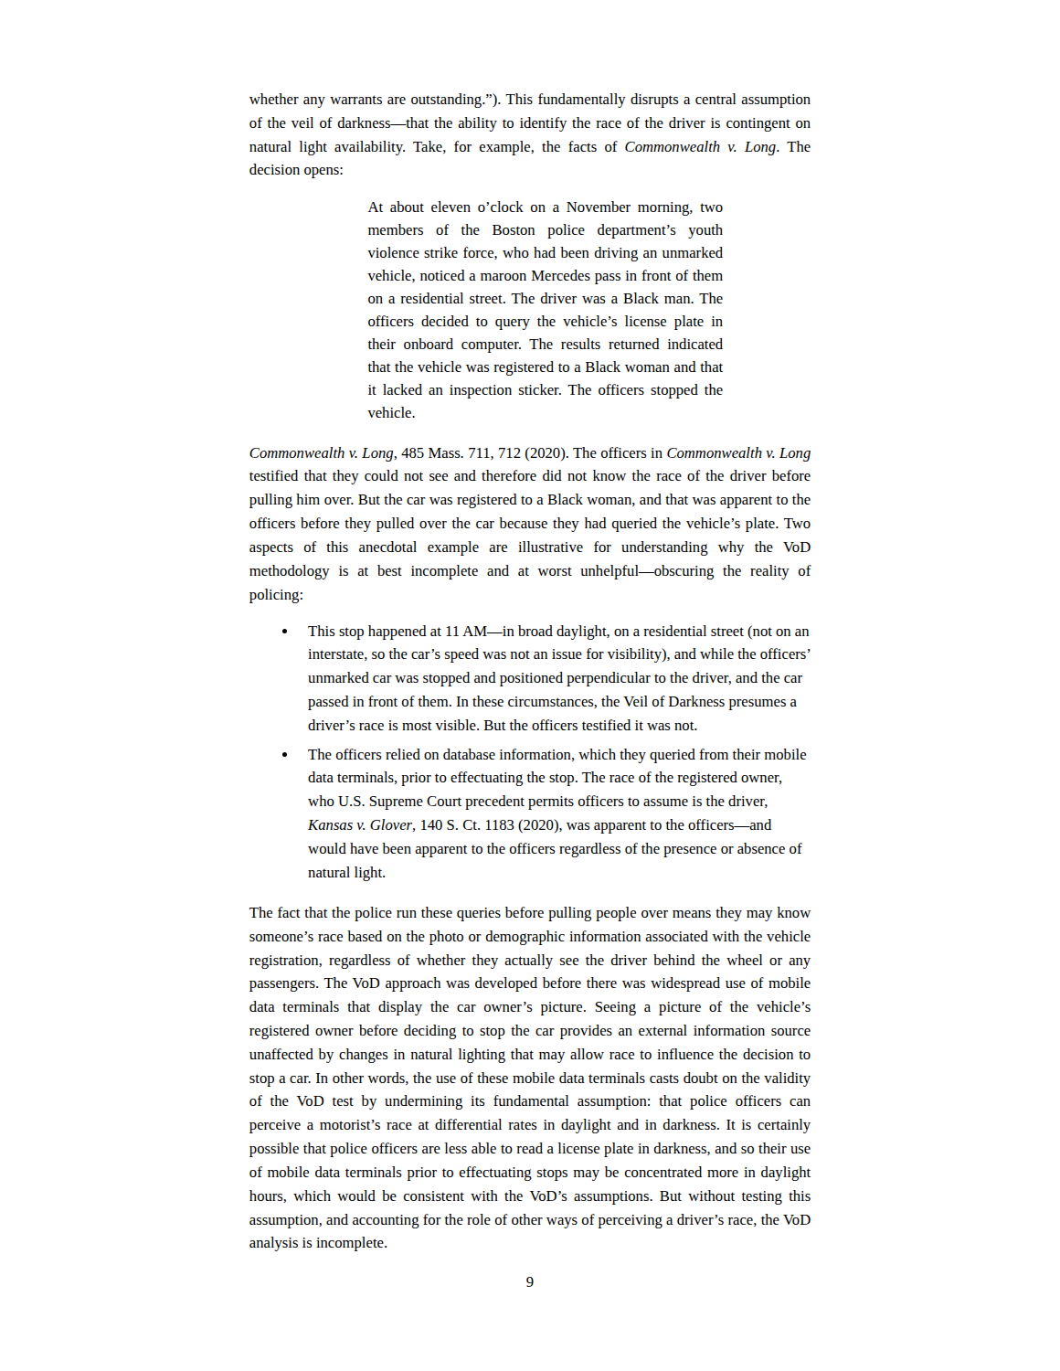whether any warrants are outstanding.”). This fundamentally disrupts a central assumption of the veil of darkness—that the ability to identify the race of the driver is contingent on natural light availability. Take, for example, the facts of Commonwealth v. Long. The decision opens:
At about eleven o’clock on a November morning, two members of the Boston police department’s youth violence strike force, who had been driving an unmarked vehicle, noticed a maroon Mercedes pass in front of them on a residential street. The driver was a Black man. The officers decided to query the vehicle’s license plate in their onboard computer. The results returned indicated that the vehicle was registered to a Black woman and that it lacked an inspection sticker. The officers stopped the vehicle.
Commonwealth v. Long, 485 Mass. 711, 712 (2020). The officers in Commonwealth v. Long testified that they could not see and therefore did not know the race of the driver before pulling him over. But the car was registered to a Black woman, and that was apparent to the officers before they pulled over the car because they had queried the vehicle’s plate. Two aspects of this anecdotal example are illustrative for understanding why the VoD methodology is at best incomplete and at worst unhelpful—obscuring the reality of policing:
This stop happened at 11 AM—in broad daylight, on a residential street (not on an interstate, so the car’s speed was not an issue for visibility), and while the officers’ unmarked car was stopped and positioned perpendicular to the driver, and the car passed in front of them. In these circumstances, the Veil of Darkness presumes a driver’s race is most visible. But the officers testified it was not.
The officers relied on database information, which they queried from their mobile data terminals, prior to effectuating the stop. The race of the registered owner, who U.S. Supreme Court precedent permits officers to assume is the driver, Kansas v. Glover, 140 S. Ct. 1183 (2020), was apparent to the officers—and would have been apparent to the officers regardless of the presence or absence of natural light.
The fact that the police run these queries before pulling people over means they may know someone’s race based on the photo or demographic information associated with the vehicle registration, regardless of whether they actually see the driver behind the wheel or any passengers. The VoD approach was developed before there was widespread use of mobile data terminals that display the car owner’s picture. Seeing a picture of the vehicle’s registered owner before deciding to stop the car provides an external information source unaffected by changes in natural lighting that may allow race to influence the decision to stop a car. In other words, the use of these mobile data terminals casts doubt on the validity of the VoD test by undermining its fundamental assumption: that police officers can perceive a motorist’s race at differential rates in daylight and in darkness. It is certainly possible that police officers are less able to read a license plate in darkness, and so their use of mobile data terminals prior to effectuating stops may be concentrated more in daylight hours, which would be consistent with the VoD’s assumptions. But without testing this assumption, and accounting for the role of other ways of perceiving a driver’s race, the VoD analysis is incomplete.
9